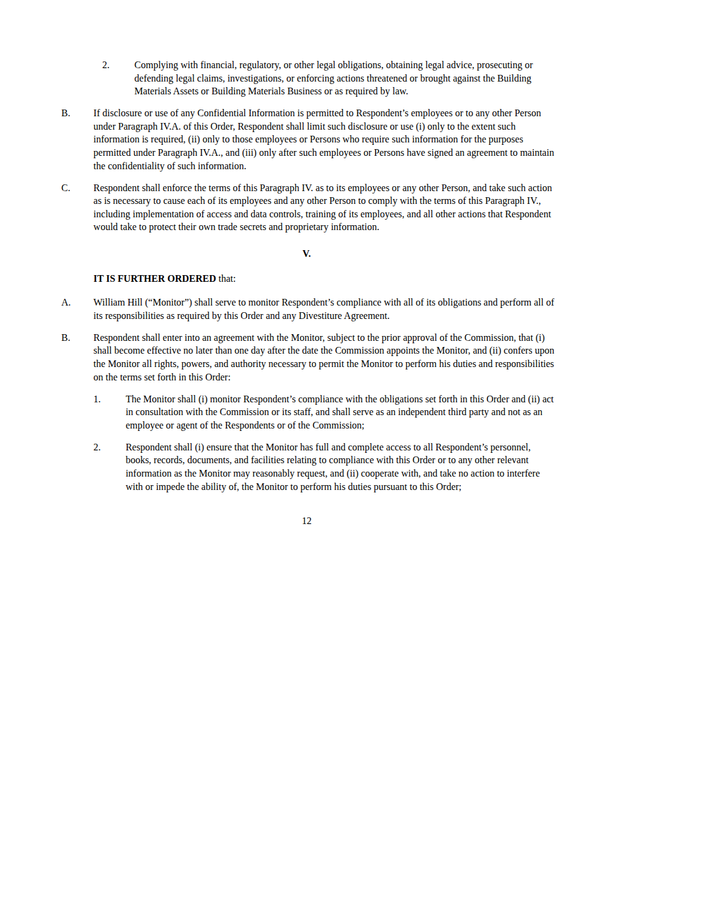2.
Complying with financial, regulatory, or other legal obligations, obtaining legal advice, prosecuting or defending legal claims, investigations, or enforcing actions threatened or brought against the Building Materials Assets or Building Materials Business or as required by law.
B.
If disclosure or use of any Confidential Information is permitted to Respondent’s employees or to any other Person under Paragraph IV.A. of this Order, Respondent shall limit such disclosure or use (i) only to the extent such information is required, (ii) only to those employees or Persons who require such information for the purposes permitted under Paragraph IV.A., and (iii) only after such employees or Persons have signed an agreement to maintain the confidentiality of such information.
C.
Respondent shall enforce the terms of this Paragraph IV. as to its employees or any other Person, and take such action as is necessary to cause each of its employees and any other Person to comply with the terms of this Paragraph IV., including implementation of access and data controls, training of its employees, and all other actions that Respondent would take to protect their own trade secrets and proprietary information.
V.
IT IS FURTHER ORDERED that:
A.
William Hill (“Monitor”) shall serve to monitor Respondent’s compliance with all of its obligations and perform all of its responsibilities as required by this Order and any Divestiture Agreement.
B.
Respondent shall enter into an agreement with the Monitor, subject to the prior approval of the Commission, that (i) shall become effective no later than one day after the date the Commission appoints the Monitor, and (ii) confers upon the Monitor all rights, powers, and authority necessary to permit the Monitor to perform his duties and responsibilities on the terms set forth in this Order:
1.
The Monitor shall (i) monitor Respondent’s compliance with the obligations set forth in this Order and (ii) act in consultation with the Commission or its staff, and shall serve as an independent third party and not as an employee or agent of the Respondents or of the Commission;
2.
Respondent shall (i) ensure that the Monitor has full and complete access to all Respondent’s personnel, books, records, documents, and facilities relating to compliance with this Order or to any other relevant information as the Monitor may reasonably request, and (ii) cooperate with, and take no action to interfere with or impede the ability of, the Monitor to perform his duties pursuant to this Order;
12